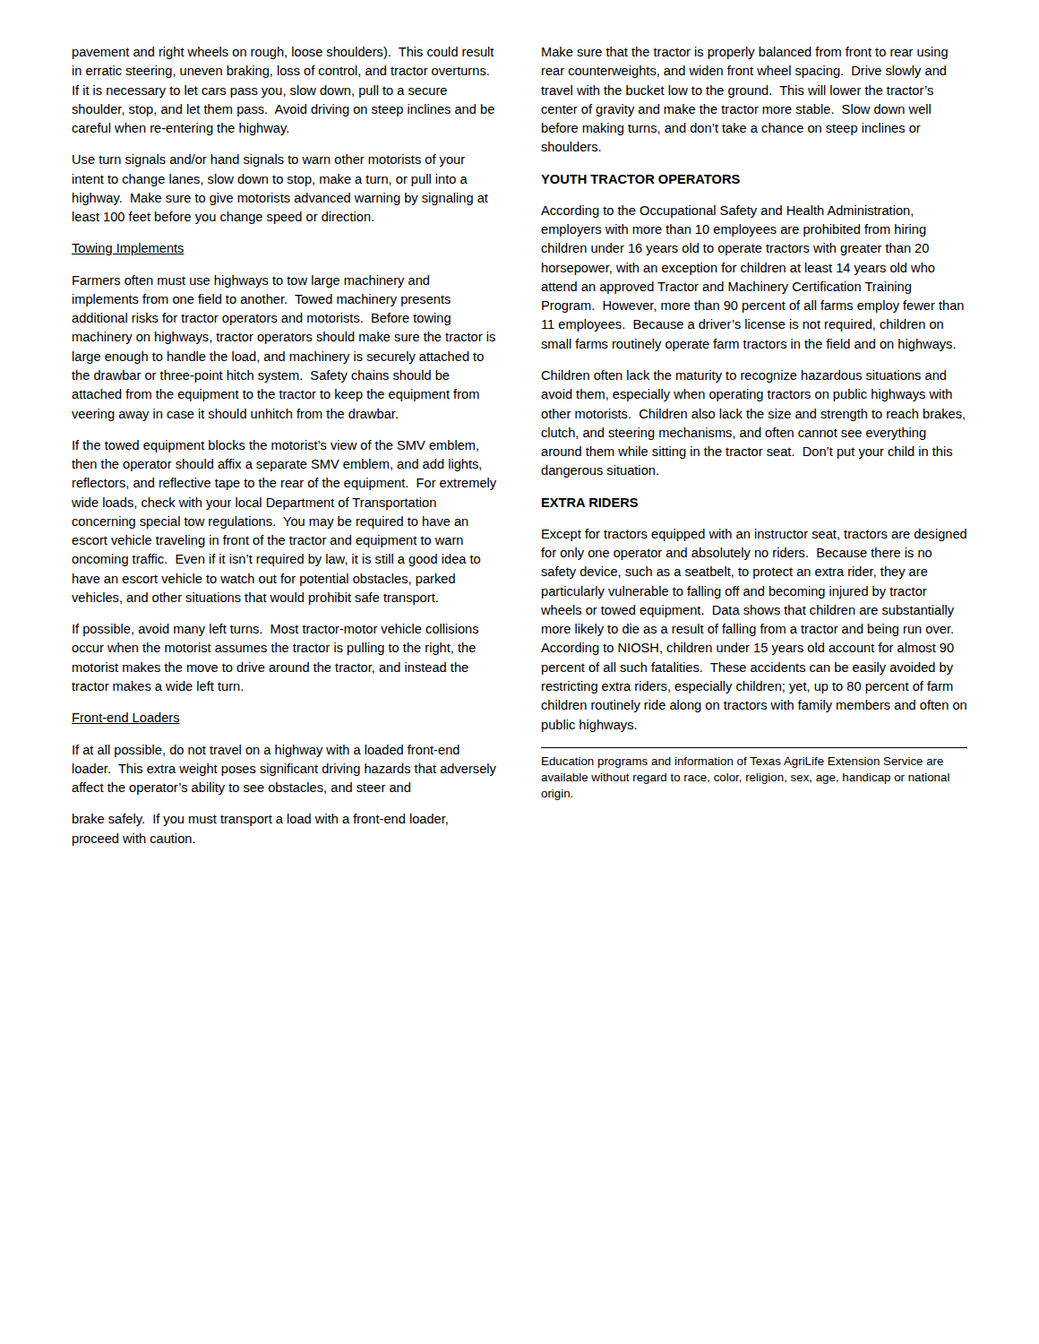pavement and right wheels on rough, loose shoulders). This could result in erratic steering, uneven braking, loss of control, and tractor overturns. If it is necessary to let cars pass you, slow down, pull to a secure shoulder, stop, and let them pass. Avoid driving on steep inclines and be careful when re-entering the highway.
Use turn signals and/or hand signals to warn other motorists of your intent to change lanes, slow down to stop, make a turn, or pull into a highway. Make sure to give motorists advanced warning by signaling at least 100 feet before you change speed or direction.
Towing Implements
Farmers often must use highways to tow large machinery and implements from one field to another. Towed machinery presents additional risks for tractor operators and motorists. Before towing machinery on highways, tractor operators should make sure the tractor is large enough to handle the load, and machinery is securely attached to the drawbar or three-point hitch system. Safety chains should be attached from the equipment to the tractor to keep the equipment from veering away in case it should unhitch from the drawbar.
If the towed equipment blocks the motorist’s view of the SMV emblem, then the operator should affix a separate SMV emblem, and add lights, reflectors, and reflective tape to the rear of the equipment. For extremely wide loads, check with your local Department of Transportation concerning special tow regulations. You may be required to have an escort vehicle traveling in front of the tractor and equipment to warn oncoming traffic. Even if it isn’t required by law, it is still a good idea to have an escort vehicle to watch out for potential obstacles, parked vehicles, and other situations that would prohibit safe transport.
If possible, avoid many left turns. Most tractor-motor vehicle collisions occur when the motorist assumes the tractor is pulling to the right, the motorist makes the move to drive around the tractor, and instead the tractor makes a wide left turn.
Front-end Loaders
If at all possible, do not travel on a highway with a loaded front-end loader. This extra weight poses significant driving hazards that adversely affect the operator’s ability to see obstacles, and steer and
brake safely. If you must transport a load with a front-end loader, proceed with caution.
Make sure that the tractor is properly balanced from front to rear using rear counterweights, and widen front wheel spacing. Drive slowly and travel with the bucket low to the ground. This will lower the tractor’s center of gravity and make the tractor more stable. Slow down well before making turns, and don’t take a chance on steep inclines or shoulders.
Youth Tractor Operators
According to the Occupational Safety and Health Administration, employers with more than 10 employees are prohibited from hiring children under 16 years old to operate tractors with greater than 20 horsepower, with an exception for children at least 14 years old who attend an approved Tractor and Machinery Certification Training Program. However, more than 90 percent of all farms employ fewer than 11 employees. Because a driver’s license is not required, children on small farms routinely operate farm tractors in the field and on highways.
Children often lack the maturity to recognize hazardous situations and avoid them, especially when operating tractors on public highways with other motorists. Children also lack the size and strength to reach brakes, clutch, and steering mechanisms, and often cannot see everything around them while sitting in the tractor seat. Don’t put your child in this dangerous situation.
Extra Riders
Except for tractors equipped with an instructor seat, tractors are designed for only one operator and absolutely no riders. Because there is no safety device, such as a seatbelt, to protect an extra rider, they are particularly vulnerable to falling off and becoming injured by tractor wheels or towed equipment. Data shows that children are substantially more likely to die as a result of falling from a tractor and being run over. According to NIOSH, children under 15 years old account for almost 90 percent of all such fatalities. These accidents can be easily avoided by restricting extra riders, especially children; yet, up to 80 percent of farm children routinely ride along on tractors with family members and often on public highways.
Education programs and information of Texas AgriLife Extension Service are available without regard to race, color, religion, sex, age, handicap or national origin.